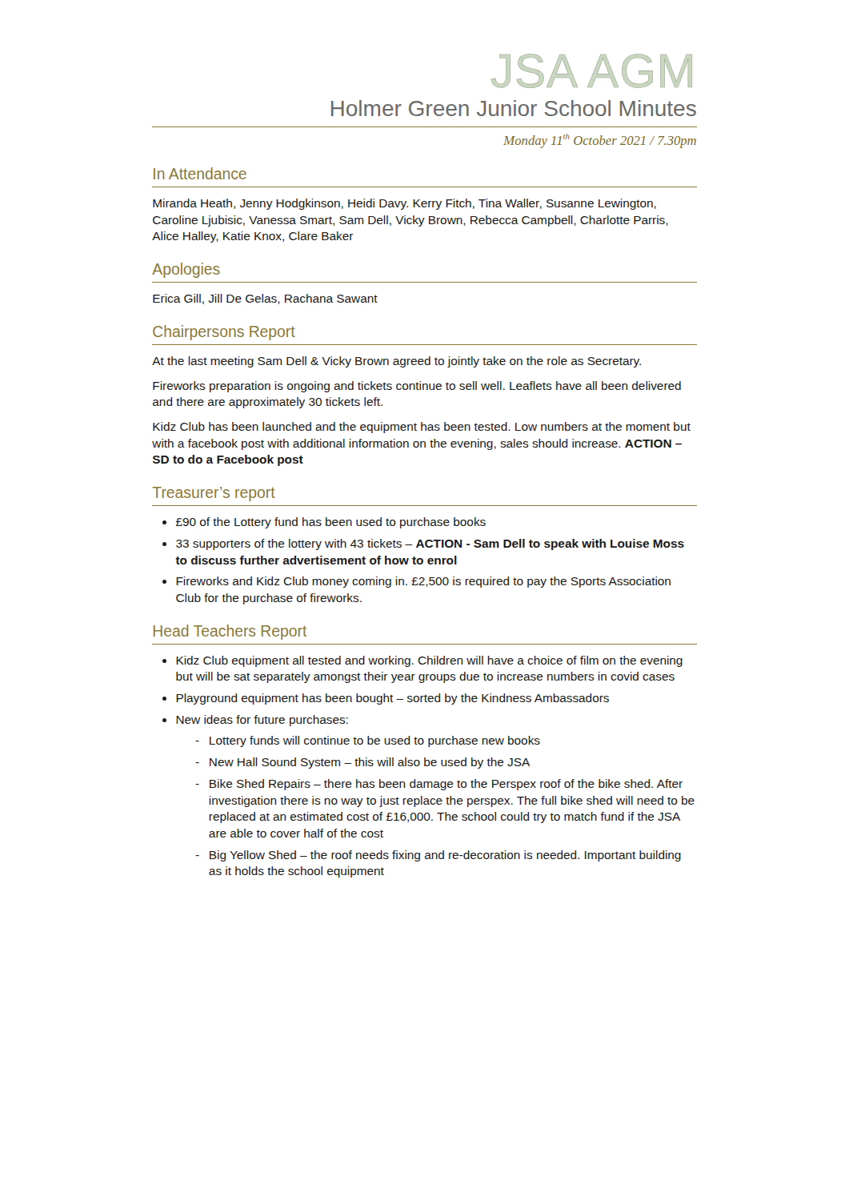JSA AGM
Holmer Green Junior School Minutes
Monday 11th October 2021 / 7.30pm
In Attendance
Miranda Heath, Jenny Hodgkinson, Heidi Davy. Kerry Fitch, Tina Waller, Susanne Lewington, Caroline Ljubisic, Vanessa Smart, Sam Dell, Vicky Brown, Rebecca Campbell, Charlotte Parris, Alice Halley, Katie Knox, Clare Baker
Apologies
Erica Gill, Jill De Gelas, Rachana Sawant
Chairpersons Report
At the last meeting Sam Dell & Vicky Brown agreed to jointly take on the role as Secretary.
Fireworks preparation is ongoing and tickets continue to sell well. Leaflets have all been delivered and there are approximately 30 tickets left.
Kidz Club has been launched and the equipment has been tested. Low numbers at the moment but with a facebook post with additional information on the evening, sales should increase. ACTION – SD to do a Facebook post
Treasurer’s report
£90 of the Lottery fund has been used to purchase books
33 supporters of the lottery with 43 tickets – ACTION - Sam Dell to speak with Louise Moss to discuss further advertisement of how to enrol
Fireworks and Kidz Club money coming in. £2,500 is required to pay the Sports Association Club for the purchase of fireworks.
Head Teachers Report
Kidz Club equipment all tested and working. Children will have a choice of film on the evening but will be sat separately amongst their year groups due to increase numbers in covid cases
Playground equipment has been bought – sorted by the Kindness Ambassadors
New ideas for future purchases:
Lottery funds will continue to be used to purchase new books
New Hall Sound System – this will also be used by the JSA
Bike Shed Repairs – there has been damage to the Perspex roof of the bike shed. After investigation there is no way to just replace the perspex. The full bike shed will need to be replaced at an estimated cost of £16,000. The school could try to match fund if the JSA are able to cover half of the cost
Big Yellow Shed – the roof needs fixing and re-decoration is needed. Important building as it holds the school equipment